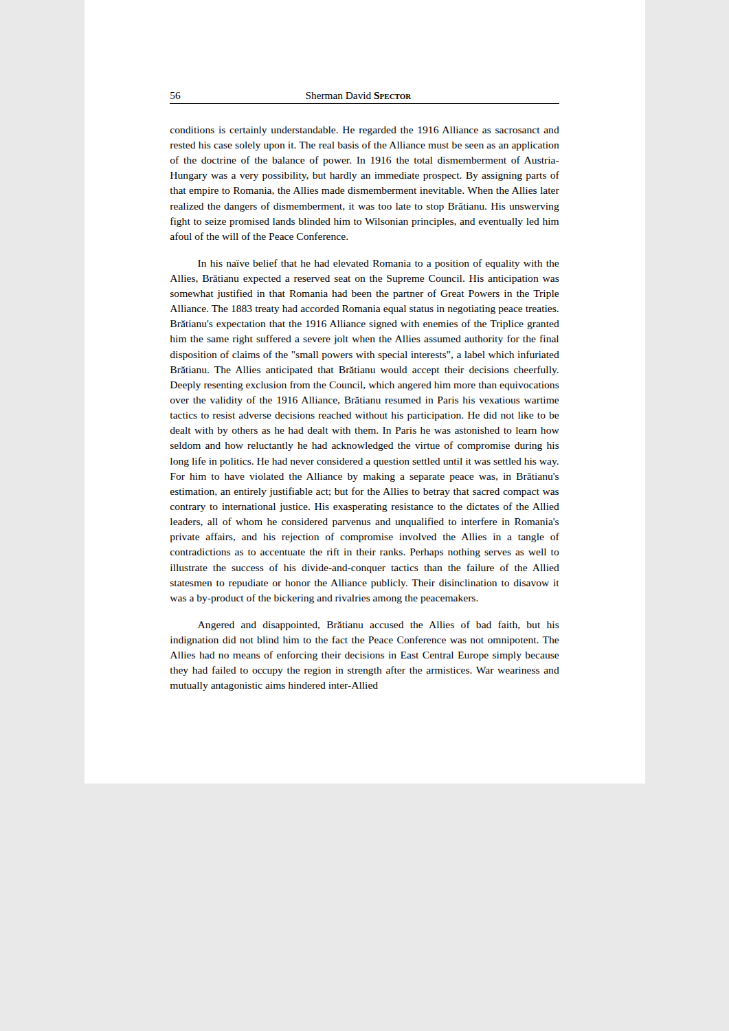56 Sherman David Spector
conditions is certainly understandable. He regarded the 1916 Alliance as sacrosanct and rested his case solely upon it. The real basis of the Alliance must be seen as an application of the doctrine of the balance of power. In 1916 the total dismemberment of Austria-Hungary was a very possibility, but hardly an immediate prospect. By assigning parts of that empire to Romania, the Allies made dismemberment inevitable. When the Allies later realized the dangers of dismemberment, it was too late to stop Brătianu. His unswerving fight to seize promised lands blinded him to Wilsonian principles, and eventually led him afoul of the will of the Peace Conference.
In his naïve belief that he had elevated Romania to a position of equality with the Allies, Brătianu expected a reserved seat on the Supreme Council. His anticipation was somewhat justified in that Romania had been the partner of Great Powers in the Triple Alliance. The 1883 treaty had accorded Romania equal status in negotiating peace treaties. Brătianu's expectation that the 1916 Alliance signed with enemies of the Triplice granted him the same right suffered a severe jolt when the Allies assumed authority for the final disposition of claims of the "small powers with special interests", a label which infuriated Brătianu. The Allies anticipated that Brătianu would accept their decisions cheerfully. Deeply resenting exclusion from the Council, which angered him more than equivocations over the validity of the 1916 Alliance, Brătianu resumed in Paris his vexatious wartime tactics to resist adverse decisions reached without his participation. He did not like to be dealt with by others as he had dealt with them. In Paris he was astonished to learn how seldom and how reluctantly he had acknowledged the virtue of compromise during his long life in politics. He had never considered a question settled until it was settled his way. For him to have violated the Alliance by making a separate peace was, in Brătianu's estimation, an entirely justifiable act; but for the Allies to betray that sacred compact was contrary to international justice. His exasperating resistance to the dictates of the Allied leaders, all of whom he considered parvenus and unqualified to interfere in Romania's private affairs, and his rejection of compromise involved the Allies in a tangle of contradictions as to accentuate the rift in their ranks. Perhaps nothing serves as well to illustrate the success of his divide-and-conquer tactics than the failure of the Allied statesmen to repudiate or honor the Alliance publicly. Their disinclination to disavow it was a by-product of the bickering and rivalries among the peacemakers.
Angered and disappointed, Brătianu accused the Allies of bad faith, but his indignation did not blind him to the fact the Peace Conference was not omnipotent. The Allies had no means of enforcing their decisions in East Central Europe simply because they had failed to occupy the region in strength after the armistices. War weariness and mutually antagonistic aims hindered inter-Allied